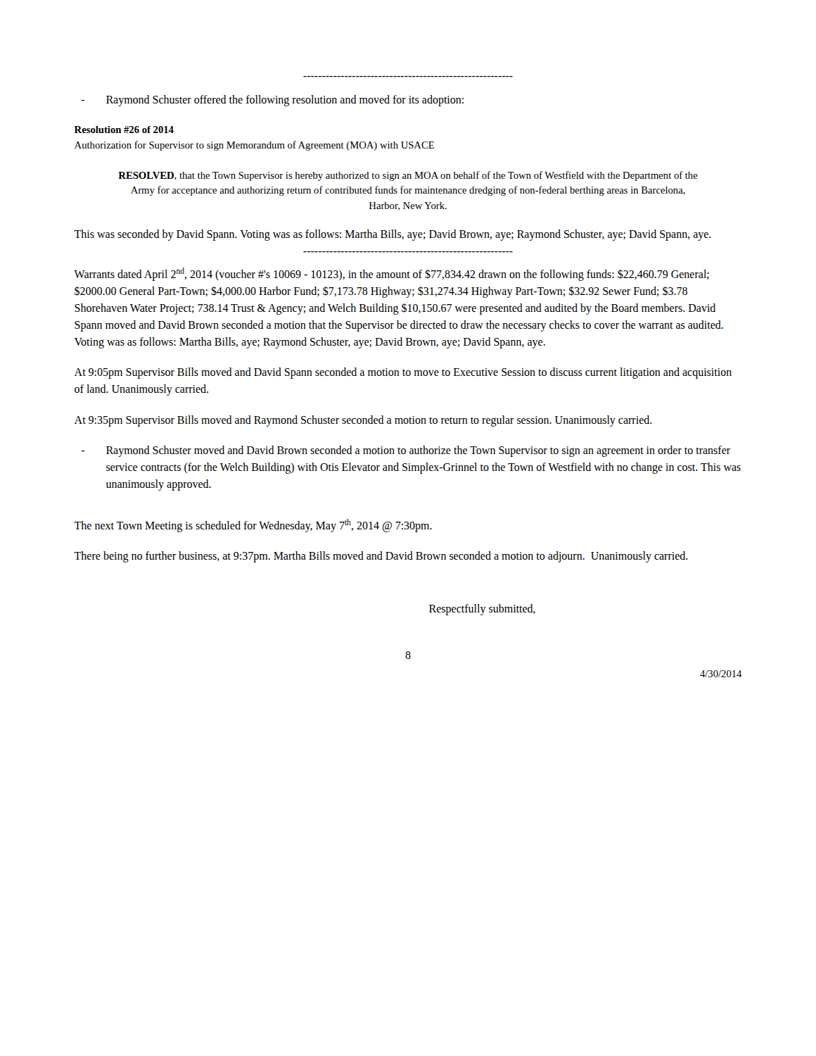--------------------------------------------------------
-
Raymond Schuster offered the following resolution and moved for its adoption:
Resolution #26 of 2014
Authorization for Supervisor to sign Memorandum of Agreement (MOA) with USACE
RESOLVED, that the Town Supervisor is hereby authorized to sign an MOA on behalf of the Town of Westfield with the Department of the Army for acceptance and authorizing return of contributed funds for maintenance dredging of non-federal berthing areas in Barcelona, Harbor, New York.
This was seconded by David Spann. Voting was as follows: Martha Bills, aye; David Brown, aye; Raymond Schuster, aye; David Spann, aye.
--------------------------------------------------------
Warrants dated April 2nd, 2014 (voucher #'s 10069 - 10123), in the amount of $77,834.42 drawn on the following funds: $22,460.79 General; $2000.00 General Part-Town; $4,000.00 Harbor Fund; $7,173.78 Highway; $31,274.34 Highway Part-Town; $32.92 Sewer Fund; $3.78 Shorehaven Water Project; 738.14 Trust & Agency; and Welch Building $10,150.67 were presented and audited by the Board members. David Spann moved and David Brown seconded a motion that the Supervisor be directed to draw the necessary checks to cover the warrant as audited. Voting was as follows: Martha Bills, aye; Raymond Schuster, aye; David Brown, aye; David Spann, aye.
At 9:05pm Supervisor Bills moved and David Spann seconded a motion to move to Executive Session to discuss current litigation and acquisition of land. Unanimously carried.
At 9:35pm Supervisor Bills moved and Raymond Schuster seconded a motion to return to regular session. Unanimously carried.
-
Raymond Schuster moved and David Brown seconded a motion to authorize the Town Supervisor to sign an agreement in order to transfer service contracts (for the Welch Building) with Otis Elevator and Simplex-Grinnel to the Town of Westfield with no change in cost. This was unanimously approved.
The next Town Meeting is scheduled for Wednesday, May 7th, 2014 @ 7:30pm.
There being no further business, at 9:37pm. Martha Bills moved and David Brown seconded a motion to adjourn. Unanimously carried.
Respectfully submitted,
8
4/30/2014